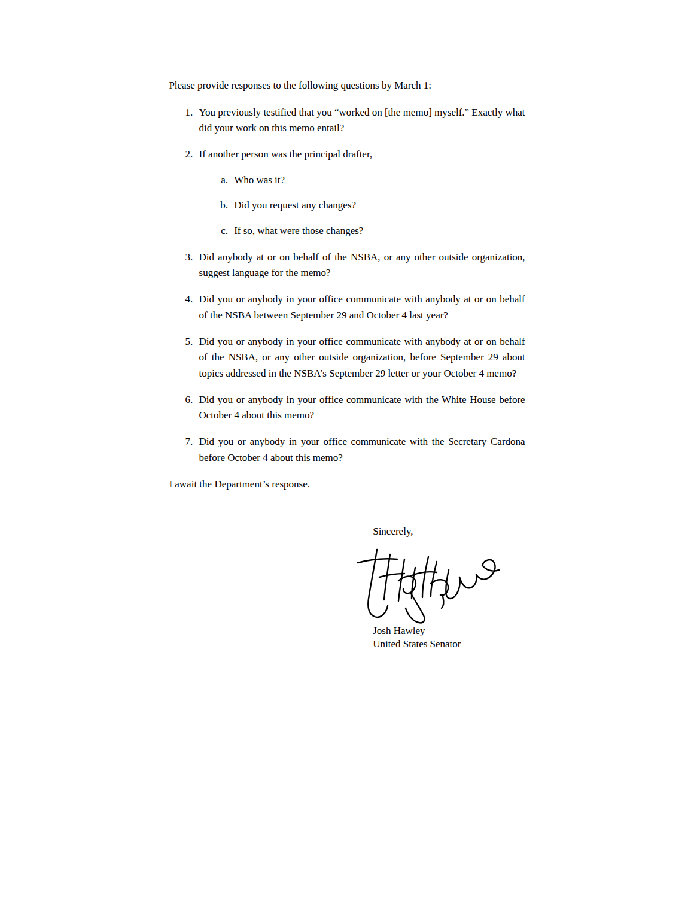Please provide responses to the following questions by March 1:
You previously testified that you “worked on [the memo] myself.” Exactly what did your work on this memo entail?
If another person was the principal drafter,
Who was it?
Did you request any changes?
If so, what were those changes?
Did anybody at or on behalf of the NSBA, or any other outside organization, suggest language for the memo?
Did you or anybody in your office communicate with anybody at or on behalf of the NSBA between September 29 and October 4 last year?
Did you or anybody in your office communicate with anybody at or on behalf of the NSBA, or any other outside organization, before September 29 about topics addressed in the NSBA’s September 29 letter or your October 4 memo?
Did you or anybody in your office communicate with the White House before October 4 about this memo?
Did you or anybody in your office communicate with the Secretary Cardona before October 4 about this memo?
I await the Department’s response.
Sincerely,
Josh Hawley
United States Senator